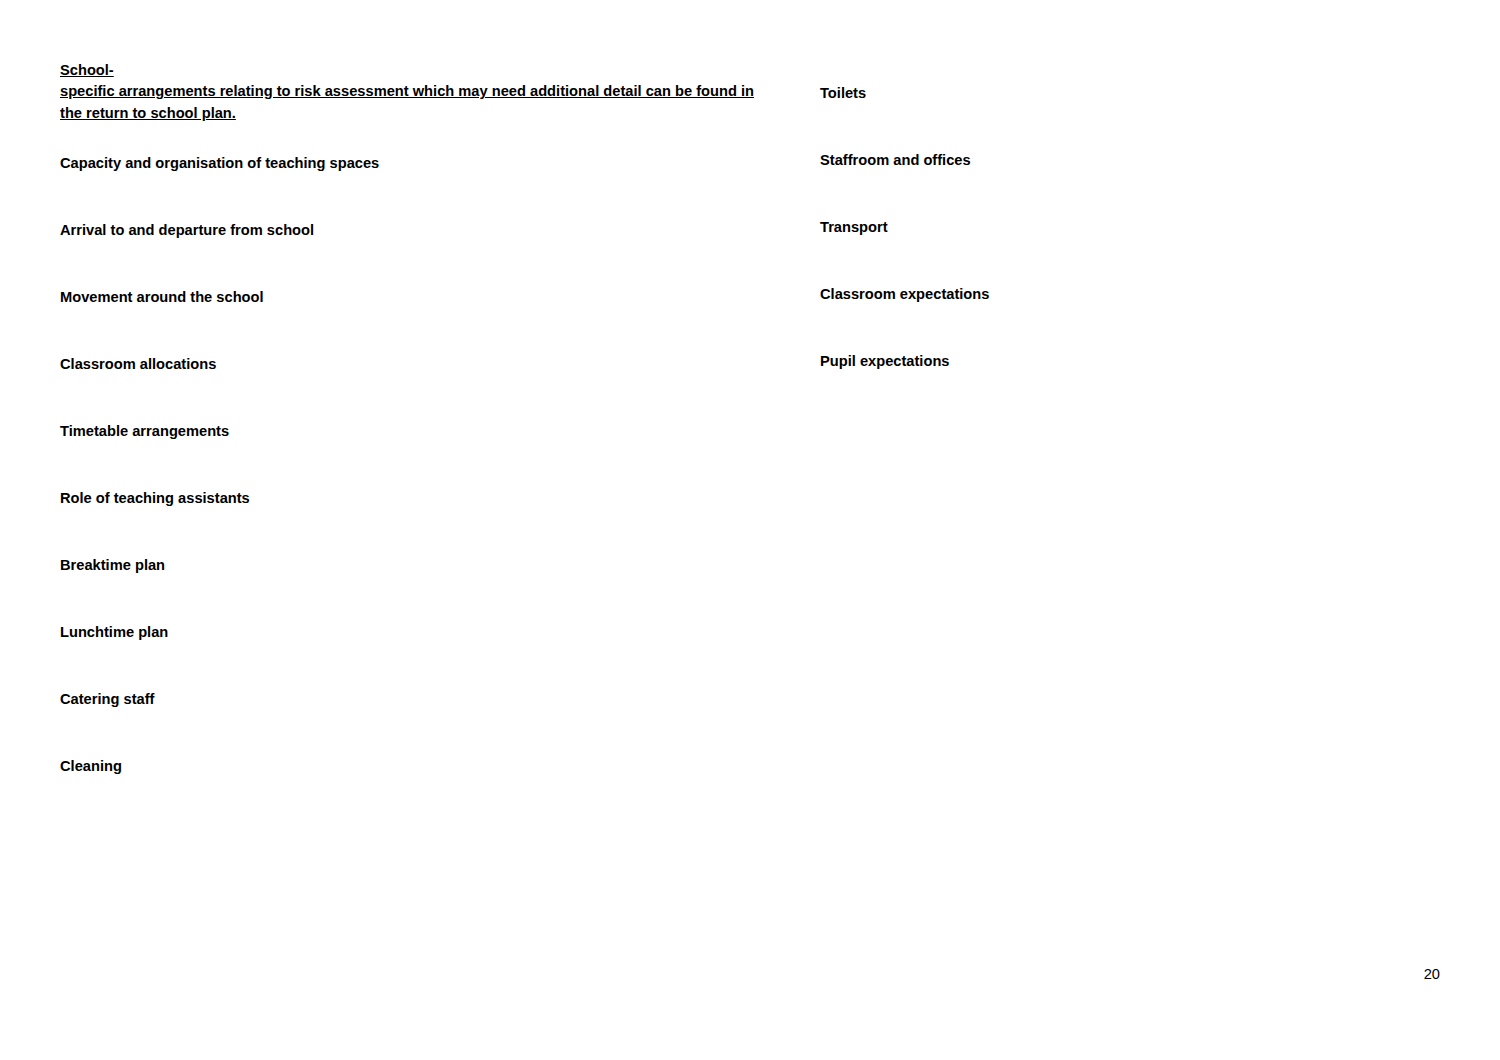School-
specific arrangements relating to risk assessment which may need additional detail can be found in the return to school plan.
Capacity and organisation of teaching spaces
Arrival to and departure from school
Movement around the school
Classroom allocations
Timetable arrangements
Role of teaching assistants
Breaktime plan
Lunchtime plan
Catering staff
Cleaning
Toilets
Staffroom and offices
Transport
Classroom expectations
Pupil expectations
20